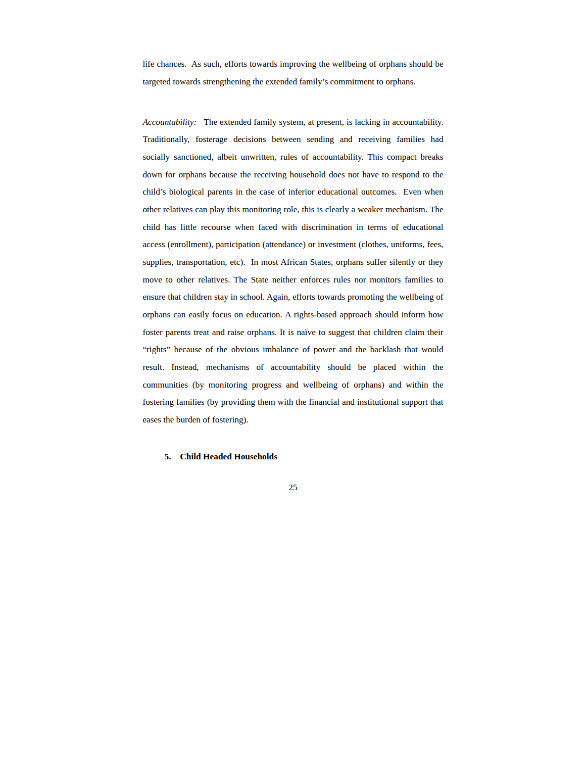life chances. As such, efforts towards improving the wellbeing of orphans should be targeted towards strengthening the extended family’s commitment to orphans.
Accountability: The extended family system, at present, is lacking in accountability. Traditionally, fosterage decisions between sending and receiving families had socially sanctioned, albeit unwritten, rules of accountability. This compact breaks down for orphans because the receiving household does not have to respond to the child’s biological parents in the case of inferior educational outcomes. Even when other relatives can play this monitoring role, this is clearly a weaker mechanism. The child has little recourse when faced with discrimination in terms of educational access (enrollment), participation (attendance) or investment (clothes, uniforms, fees, supplies, transportation, etc). In most African States, orphans suffer silently or they move to other relatives. The State neither enforces rules nor monitors families to ensure that children stay in school. Again, efforts towards promoting the wellbeing of orphans can easily focus on education. A rights-based approach should inform how foster parents treat and raise orphans. It is naïve to suggest that children claim their “rights” because of the obvious imbalance of power and the backlash that would result. Instead, mechanisms of accountability should be placed within the communities (by monitoring progress and wellbeing of orphans) and within the fostering families (by providing them with the financial and institutional support that eases the burden of fostering).
5. Child Headed Households
25